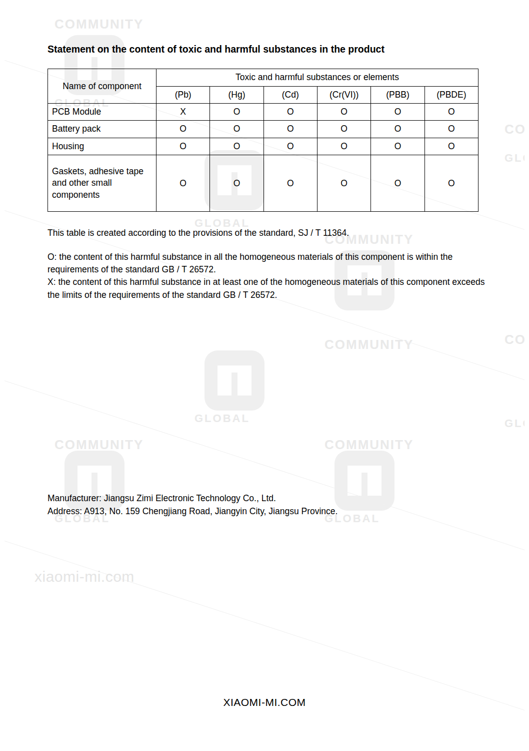COMMUNITY
COMM
GLO
GLOBAL
GLOBAL
COMMUNITY
COMM
COMMUNITY
COMMUNITY
GLOBAL
GLOBAL
GLOBAL
GLO
COMMUNITY
xiaomi-mi.com
Statement on the content of toxic and harmful substances in the product
| Name of component | Toxic and harmful substances or elements |
| --- | --- |
| (Pb) | (Hg) | (Cd) | (Cr(VI)) | (PBB) | (PBDE) |
| PCB Module | X | O | O | O | O | O |
| Battery pack | O | O | O | O | O | O |
| Housing | O | O | O | O | O | O |
| Gaskets, adhesive tape and other small components | O | O | O | O | O | O |
This table is created according to the provisions of the standard, SJ / T 11364.
O: the content of this harmful substance in all the homogeneous materials of this component is within the requirements of the standard GB / T 26572.
X: the content of this harmful substance in at least one of the homogeneous materials of this component exceeds the limits of the requirements of the standard GB / T 26572.
Manufacturer: Jiangsu Zimi Electronic Technology Co., Ltd.
Address: A913, No. 159 Chengjiang Road, Jiangyin City, Jiangsu Province.
XIAOMI-MI.COM